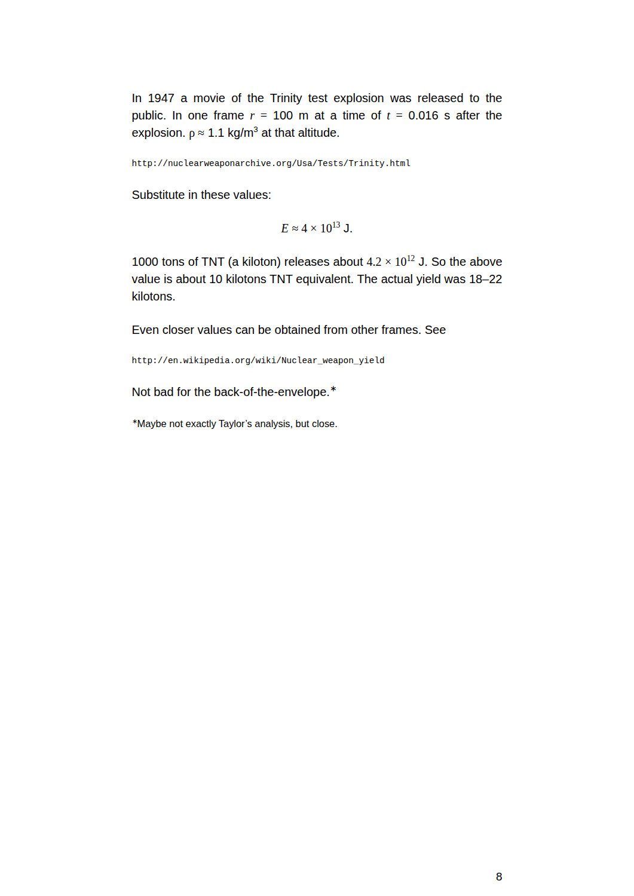In 1947 a movie of the Trinity test explosion was released to the public. In one frame r = 100 m at a time of t = 0.016 s after the explosion. ρ ≈ 1.1 kg/m3 at that altitude.
http://nuclearweaponarchive.org/Usa/Tests/Trinity.html
Substitute in these values:
E ≈ 4 × 1013 J.
1000 tons of TNT (a kiloton) releases about 4.2 × 1012 J. So the above value is about 10 kilotons TNT equivalent. The actual yield was 18–22 kilotons.
Even closer values can be obtained from other frames. See
http://en.wikipedia.org/wiki/Nuclear_weapon_yield
Not bad for the back-of-the-envelope.∗
∗Maybe not exactly Taylor’s analysis, but close.
8